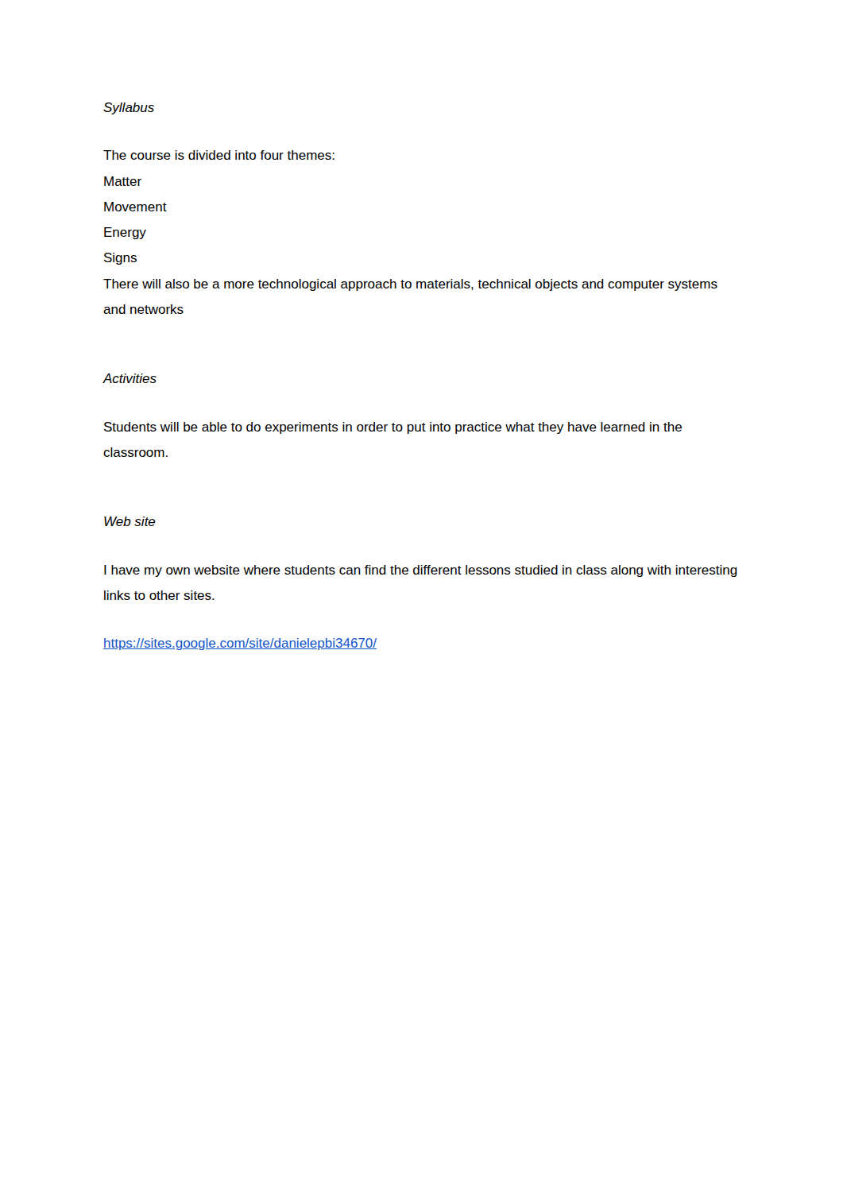Syllabus
The course is divided into four themes:
Matter
Movement
Energy
Signs
There will also be a more technological approach to materials, technical objects and computer systems and networks
Activities
Students will be able to do experiments in order to put into practice what they have learned in the classroom.
Web site
I have my own website where students can find the different lessons studied in class along with interesting links to other sites.
https://sites.google.com/site/danielepbi34670/